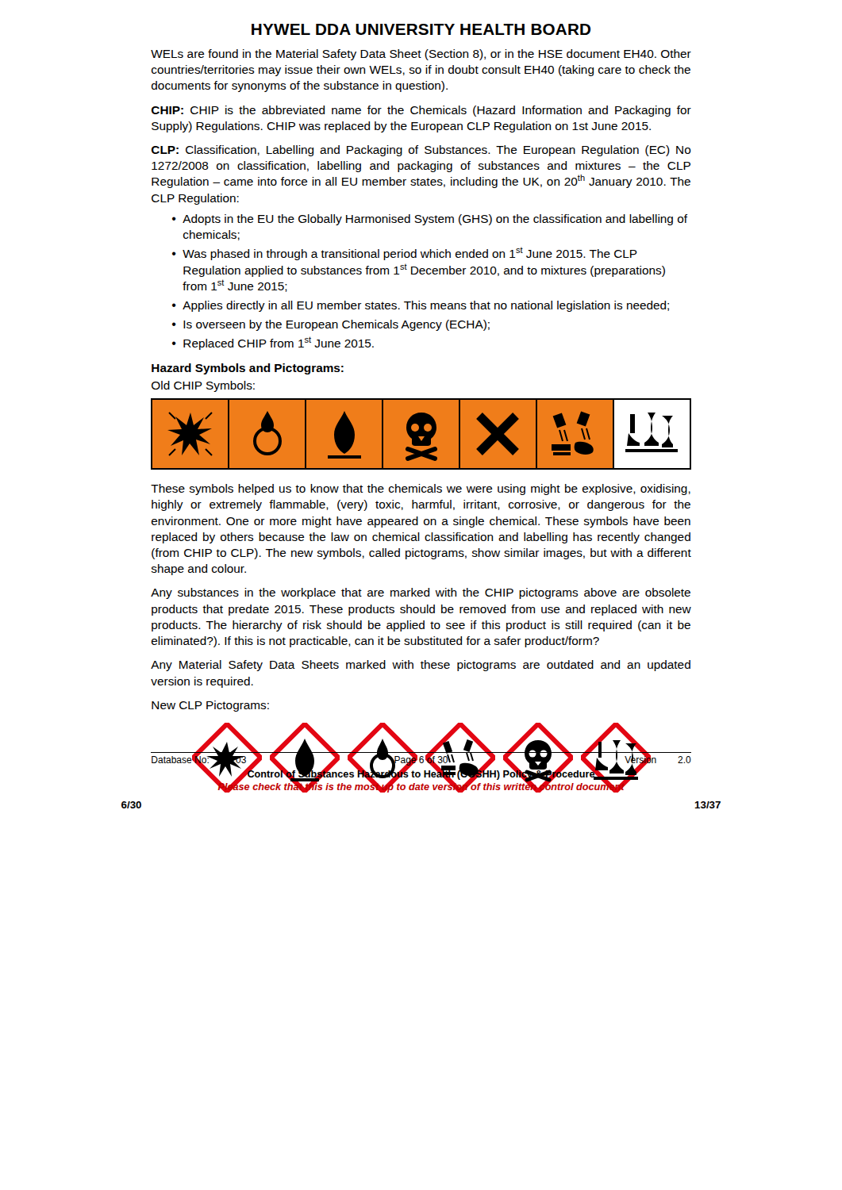HYWEL DDA UNIVERSITY HEALTH BOARD
WELs are found in the Material Safety Data Sheet (Section 8), or in the HSE document EH40. Other countries/territories may issue their own WELs, so if in doubt consult EH40 (taking care to check the documents for synonyms of the substance in question).
CHIP: CHIP is the abbreviated name for the Chemicals (Hazard Information and Packaging for Supply) Regulations. CHIP was replaced by the European CLP Regulation on 1st June 2015.
CLP: Classification, Labelling and Packaging of Substances. The European Regulation (EC) No 1272/2008 on classification, labelling and packaging of substances and mixtures – the CLP Regulation – came into force in all EU member states, including the UK, on 20th January 2010. The CLP Regulation:
Adopts in the EU the Globally Harmonised System (GHS) on the classification and labelling of chemicals;
Was phased in through a transitional period which ended on 1st June 2015. The CLP Regulation applied to substances from 1st December 2010, and to mixtures (preparations) from 1st June 2015;
Applies directly in all EU member states. This means that no national legislation is needed;
Is overseen by the European Chemicals Agency (ECHA);
Replaced CHIP from 1st June 2015.
Hazard Symbols and Pictograms:
Old CHIP Symbols:
These symbols helped us to know that the chemicals we were using might be explosive, oxidising, highly or extremely flammable, (very) toxic, harmful, irritant, corrosive, or dangerous for the environment. One or more might have appeared on a single chemical. These symbols have been replaced by others because the law on chemical classification and labelling has recently changed (from CHIP to CLP). The new symbols, called pictograms, show similar images, but with a different shape and colour.
Any substances in the workplace that are marked with the CHIP pictograms above are obsolete products that predate 2015. These products should be removed from use and replaced with new products. The hierarchy of risk should be applied to see if this product is still required (can it be eliminated?). If this is not practicable, can it be substituted for a safer product/form?
Any Material Safety Data Sheets marked with these pictograms are outdated and an updated version is required.
New CLP Pictograms:
Database No: 703
Page 6 of 30
Version 2.0
Control of Substances Hazardous to Health (COSHH) Policy & Procedure
Please check that this is the most up to date version of this written control document
6/30
13/37